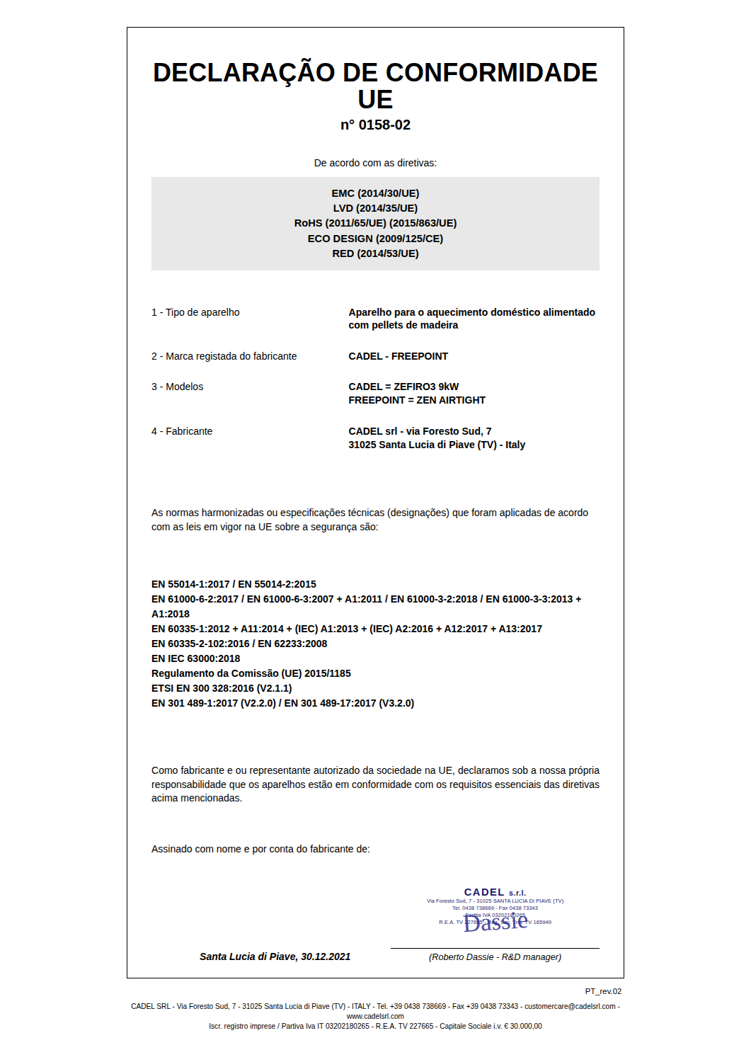DECLARAÇÃO DE CONFORMIDADE UE
n° 0158-02
De acordo com as diretivas:
EMC (2014/30/UE)
LVD (2014/35/UE)
RoHS (2011/65/UE) (2015/863/UE)
ECO DESIGN (2009/125/CE)
RED (2014/53/UE)
| 1 - Tipo de aparelho | Aparelho para o aquecimento doméstico alimentado com pellets de madeira |
| 2 - Marca registada do fabricante | CADEL - FREEPOINT |
| 3 - Modelos | CADEL = ZEFIRO3 9kW FREEPOINT = ZEN AIRTIGHT |
| 4 - Fabricante | CADEL srl - via Foresto Sud, 7 31025 Santa Lucia di Piave (TV) - Italy |
As normas harmonizadas ou especificações técnicas (designações) que foram aplicadas de acordo com as leis em vigor na UE sobre a segurança são:
EN 55014-1:2017 / EN 55014-2:2015
EN 61000-6-2:2017 / EN 61000-6-3:2007 + A1:2011 / EN 61000-3-2:2018 / EN 61000-3-3:2013 + A1:2018
EN 60335-1:2012 + A11:2014 + (IEC) A1:2013 + (IEC) A2:2016 + A12:2017 + A13:2017
EN 60335-2-102:2016 / EN 62233:2008
EN IEC 63000:2018
Regulamento da Comissão (UE) 2015/1185
ETSI EN 300 328:2016 (V2.1.1)
EN 301 489-1:2017 (V2.2.0) / EN 301 489-17:2017 (V3.2.0)
Como fabricante e ou representante autorizado da sociedade na UE, declaramos sob a nossa própria responsabilidade que os aparelhos estão em conformidade com os requisitos essenciais das diretivas acima mencionadas.
Assinado com nome e por conta do fabricante de:
Santa Lucia di Piave, 30.12.2021
CADEL s.r.l.
Via Foresto Sud, 7 - 31025 SANTA LUCIA DI PIAVE (TV)
Tel. 0438 738669 - Fax 0438 73343
Partita IVA 03202180265
R.E.A. TV 227665 - Reg. Soc. Trib. TV 165949
Dassie
(Roberto Dassie - R&D manager)
PT_rev.02
CADEL SRL - Via Foresto Sud, 7 - 31025 Santa Lucia di Piave (TV) - ITALY - Tel. +39 0438 738669 - Fax +39 0438 73343 - customercare@cadelsrl.com - www.cadelsrl.com
Iscr. registro imprese / Partiva Iva IT 03202180265 - R.E.A. TV 227665 - Capitale Sociale i.v. € 30.000,00